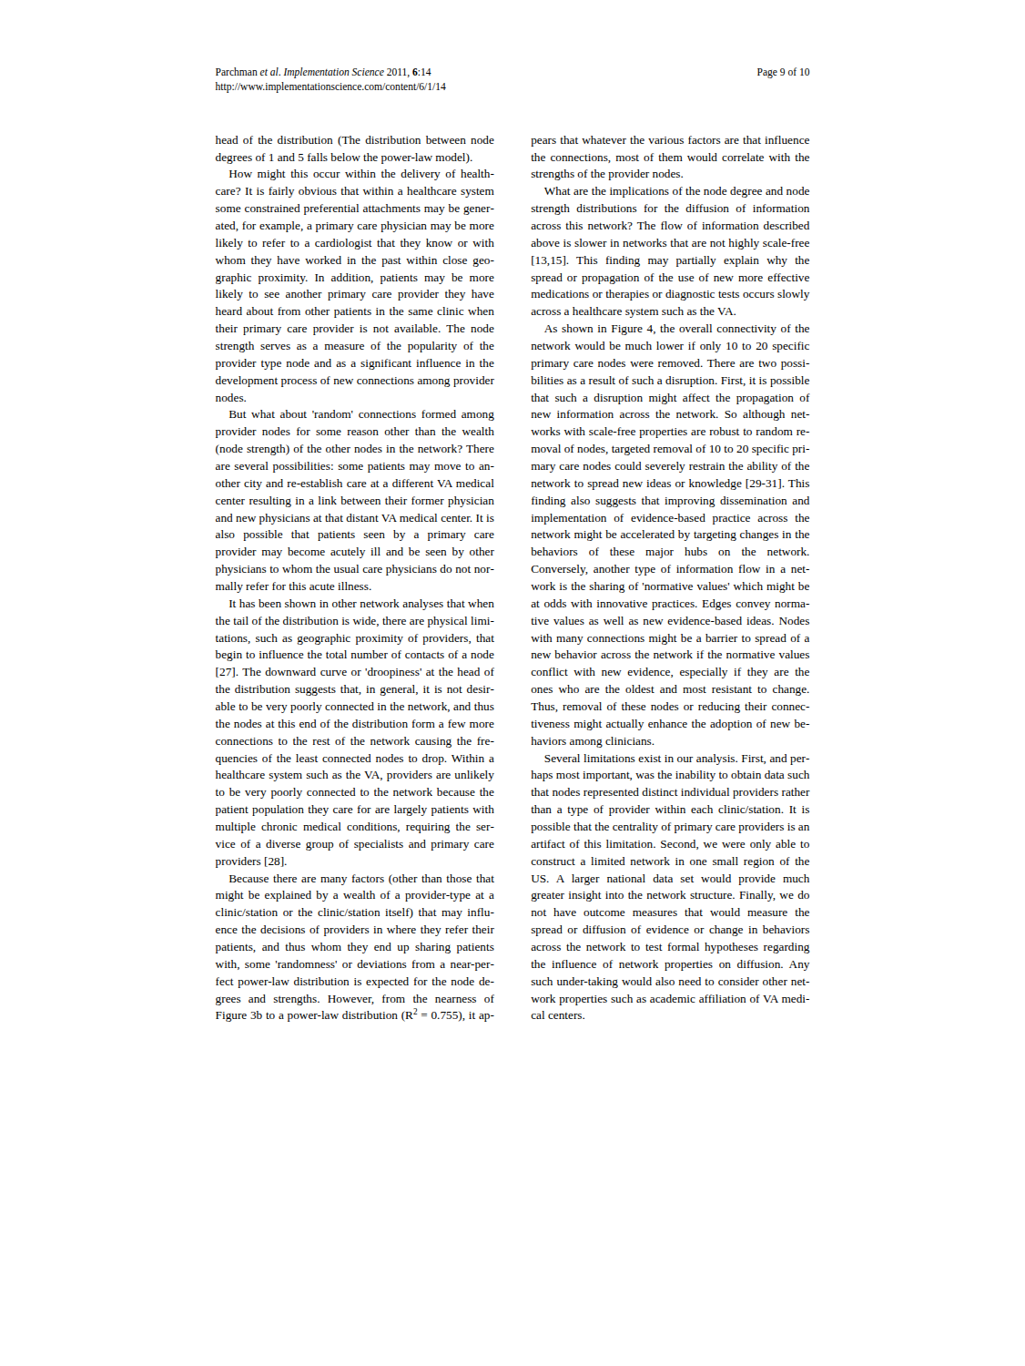Parchman et al. Implementation Science 2011, 6:14
http://www.implementationscience.com/content/6/1/14
Page 9 of 10
head of the distribution (The distribution between node degrees of 1 and 5 falls below the power-law model).
How might this occur within the delivery of healthcare? It is fairly obvious that within a healthcare system some constrained preferential attachments may be generated, for example, a primary care physician may be more likely to refer to a cardiologist that they know or with whom they have worked in the past within close geographic proximity. In addition, patients may be more likely to see another primary care provider they have heard about from other patients in the same clinic when their primary care provider is not available. The node strength serves as a measure of the popularity of the provider type node and as a significant influence in the development process of new connections among provider nodes.
But what about 'random' connections formed among provider nodes for some reason other than the wealth (node strength) of the other nodes in the network? There are several possibilities: some patients may move to another city and re-establish care at a different VA medical center resulting in a link between their former physician and new physicians at that distant VA medical center. It is also possible that patients seen by a primary care provider may become acutely ill and be seen by other physicians to whom the usual care physicians do not normally refer for this acute illness.
It has been shown in other network analyses that when the tail of the distribution is wide, there are physical limitations, such as geographic proximity of providers, that begin to influence the total number of contacts of a node [27]. The downward curve or 'droopiness' at the head of the distribution suggests that, in general, it is not desirable to be very poorly connected in the network, and thus the nodes at this end of the distribution form a few more connections to the rest of the network causing the frequencies of the least connected nodes to drop. Within a healthcare system such as the VA, providers are unlikely to be very poorly connected to the network because the patient population they care for are largely patients with multiple chronic medical conditions, requiring the service of a diverse group of specialists and primary care providers [28].
Because there are many factors (other than those that might be explained by a wealth of a provider-type at a clinic/station or the clinic/station itself) that may influence the decisions of providers in where they refer their patients, and thus whom they end up sharing patients with, some 'randomness' or deviations from a near-perfect power-law distribution is expected for the node degrees and strengths. However, from the nearness of Figure 3b to a power-law distribution (R2 = 0.755), it appears that whatever the various factors are that influence the connections, most of them would correlate with the strengths of the provider nodes.
What are the implications of the node degree and node strength distributions for the diffusion of information across this network? The flow of information described above is slower in networks that are not highly scale-free [13,15]. This finding may partially explain why the spread or propagation of the use of new more effective medications or therapies or diagnostic tests occurs slowly across a healthcare system such as the VA.
As shown in Figure 4, the overall connectivity of the network would be much lower if only 10 to 20 specific primary care nodes were removed. There are two possibilities as a result of such a disruption. First, it is possible that such a disruption might affect the propagation of new information across the network. So although networks with scale-free properties are robust to random removal of nodes, targeted removal of 10 to 20 specific primary care nodes could severely restrain the ability of the network to spread new ideas or knowledge [29-31]. This finding also suggests that improving dissemination and implementation of evidence-based practice across the network might be accelerated by targeting changes in the behaviors of these major hubs on the network. Conversely, another type of information flow in a network is the sharing of 'normative values' which might be at odds with innovative practices. Edges convey normative values as well as new evidence-based ideas. Nodes with many connections might be a barrier to spread of a new behavior across the network if the normative values conflict with new evidence, especially if they are the ones who are the oldest and most resistant to change. Thus, removal of these nodes or reducing their connectiveness might actually enhance the adoption of new behaviors among clinicians.
Several limitations exist in our analysis. First, and perhaps most important, was the inability to obtain data such that nodes represented distinct individual providers rather than a type of provider within each clinic/station. It is possible that the centrality of primary care providers is an artifact of this limitation. Second, we were only able to construct a limited network in one small region of the US. A larger national data set would provide much greater insight into the network structure. Finally, we do not have outcome measures that would measure the spread or diffusion of evidence or change in behaviors across the network to test formal hypotheses regarding the influence of network properties on diffusion. Any such under-taking would also need to consider other network properties such as academic affiliation of VA medical centers.